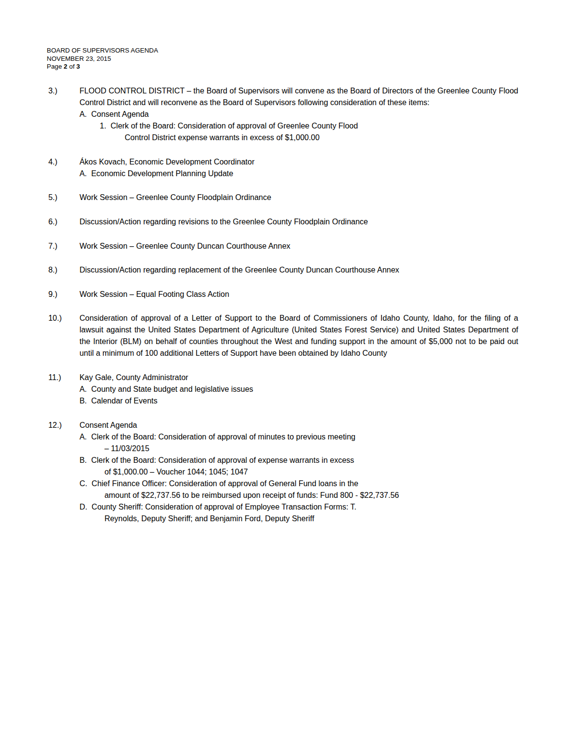BOARD OF SUPERVISORS AGENDA
NOVEMBER 23, 2015
Page 2 of 3
3.)
FLOOD CONTROL DISTRICT – the Board of Supervisors will convene as the Board of Directors of the Greenlee County Flood Control District and will reconvene as the Board of Supervisors following consideration of these items:
A. Consent Agenda
1. Clerk of the Board: Consideration of approval of Greenlee County Flood Control District expense warrants in excess of $1,000.00
4.)
Ákos Kovach, Economic Development Coordinator
A. Economic Development Planning Update
5.)
Work Session – Greenlee County Floodplain Ordinance
6.)
Discussion/Action regarding revisions to the Greenlee County Floodplain Ordinance
7.)
Work Session – Greenlee County Duncan Courthouse Annex
8.)
Discussion/Action regarding replacement of the Greenlee County Duncan Courthouse Annex
9.)
Work Session – Equal Footing Class Action
10.)
Consideration of approval of a Letter of Support to the Board of Commissioners of Idaho County, Idaho, for the filing of a lawsuit against the United States Department of Agriculture (United States Forest Service) and United States Department of the Interior (BLM) on behalf of counties throughout the West and funding support in the amount of $5,000 not to be paid out until a minimum of 100 additional Letters of Support have been obtained by Idaho County
11.)
Kay Gale, County Administrator
A. County and State budget and legislative issues
B. Calendar of Events
12.)
Consent Agenda
A. Clerk of the Board: Consideration of approval of minutes to previous meeting – 11/03/2015
B. Clerk of the Board: Consideration of approval of expense warrants in excess of $1,000.00 – Voucher 1044; 1045; 1047
C. Chief Finance Officer: Consideration of approval of General Fund loans in the amount of $22,737.56 to be reimbursed upon receipt of funds: Fund 800 - $22,737.56
D. County Sheriff: Consideration of approval of Employee Transaction Forms: T. Reynolds, Deputy Sheriff; and Benjamin Ford, Deputy Sheriff